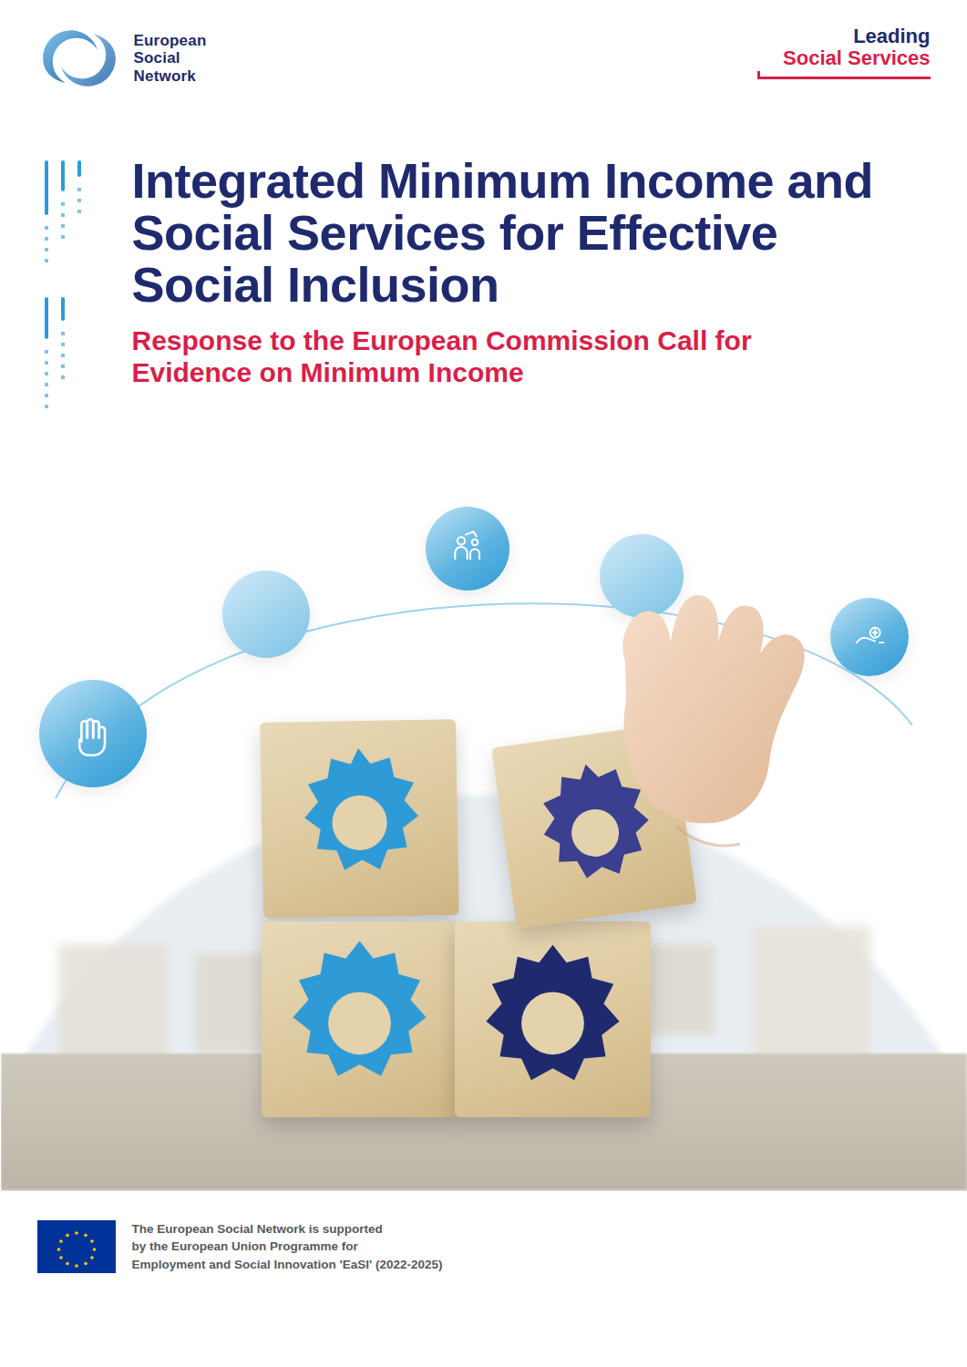European
Social
Network
Leading
Social Services
Integrated Minimum Income and Social Services for Effective Social Inclusion
Response to the European Commission Call for Evidence on Minimum Income
The European Social Network is supported
by the European Union Programme for
Employment and Social Innovation 'EaSI' (2022-2025)